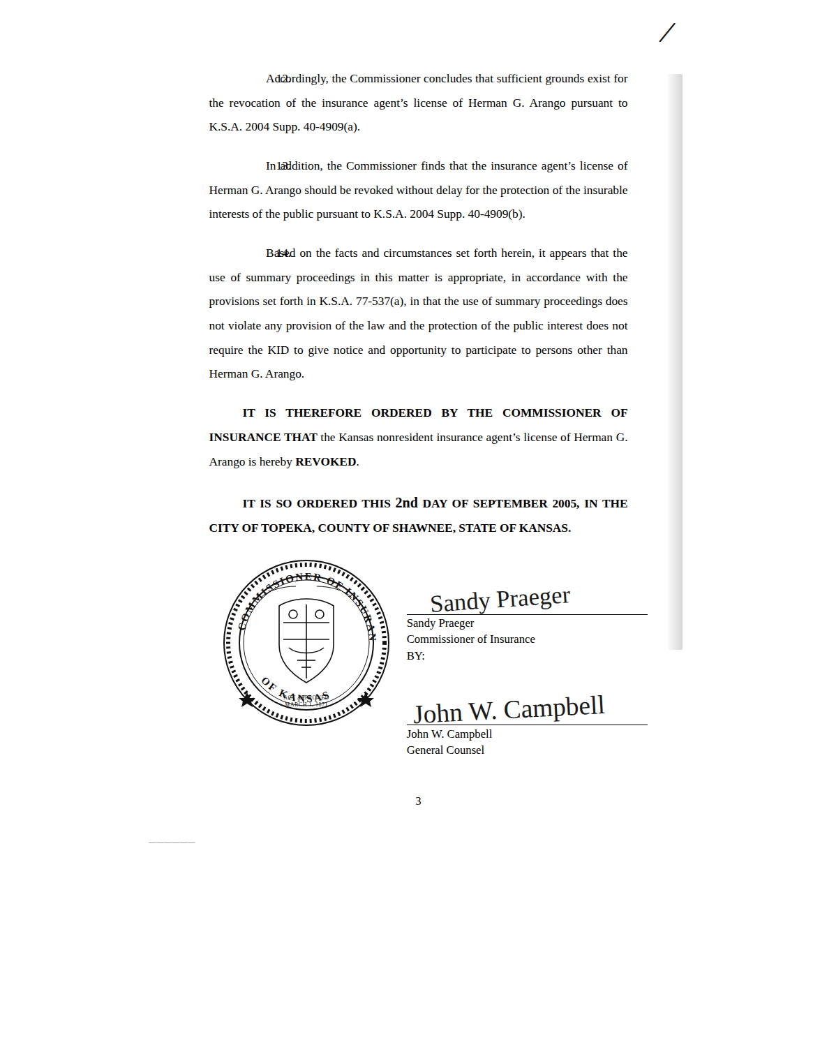/
12. Accordingly, the Commissioner concludes that sufficient grounds exist for the revocation of the insurance agent’s license of Herman G. Arango pursuant to K.S.A. 2004 Supp. 40-4909(a).
13. In addition, the Commissioner finds that the insurance agent’s license of Herman G. Arango should be revoked without delay for the protection of the insurable interests of the public pursuant to K.S.A. 2004 Supp. 40-4909(b).
14. Based on the facts and circumstances set forth herein, it appears that the use of summary proceedings in this matter is appropriate, in accordance with the provisions set forth in K.S.A. 77-537(a), in that the use of summary proceedings does not violate any provision of the law and the protection of the public interest does not require the KID to give notice and opportunity to participate to persons other than Herman G. Arango.
IT IS THEREFORE ORDERED BY THE COMMISSIONER OF INSURANCE THAT the Kansas nonresident insurance agent’s license of Herman G. Arango is hereby REVOKED.
IT IS SO ORDERED THIS 2nd DAY OF SEPTEMBER 2005, IN THE CITY OF TOPEKA, COUNTY OF SHAWNEE, STATE OF KANSAS.
COMMISSIONER OF INSURANCE OF KANSAS ACT APPROVED MARCH 1, 1871
Sandy Praeger
Sandy Praeger
Commissioner of Insurance
BY:
John W. Campbell
John W. Campbell
General Counsel
3
——————